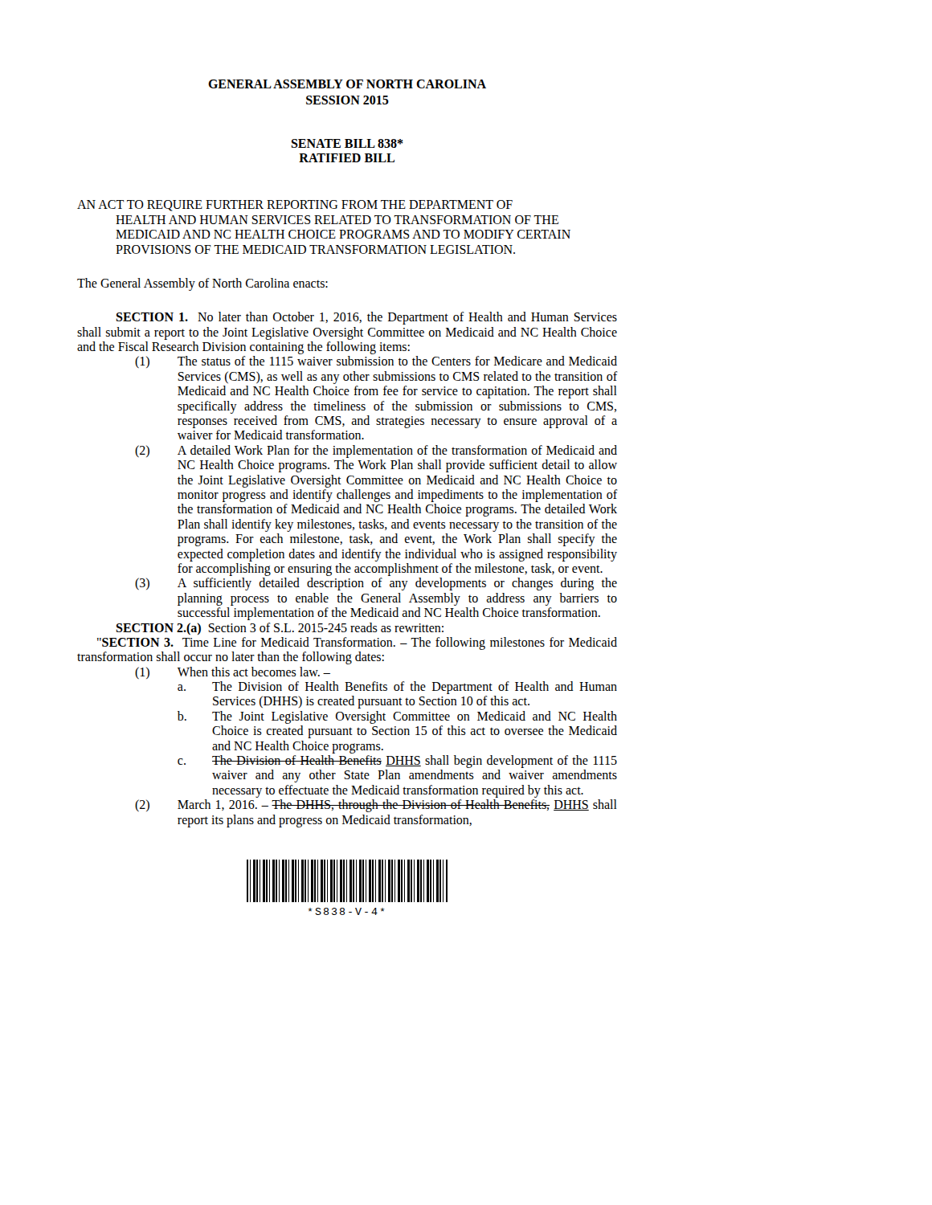GENERAL ASSEMBLY OF NORTH CAROLINA
SESSION 2015
SENATE BILL 838*
RATIFIED BILL
AN ACT TO REQUIRE FURTHER REPORTING FROM THE DEPARTMENT OF
HEALTH AND HUMAN SERVICES RELATED TO TRANSFORMATION OF THE
MEDICAID AND NC HEALTH CHOICE PROGRAMS AND TO MODIFY CERTAIN
PROVISIONS OF THE MEDICAID TRANSFORMATION LEGISLATION.
The General Assembly of North Carolina enacts:
SECTION 1. No later than October 1, 2016, the Department of Health and Human Services shall submit a report to the Joint Legislative Oversight Committee on Medicaid and NC Health Choice and the Fiscal Research Division containing the following items:
(1)
The status of the 1115 waiver submission to the Centers for Medicare and Medicaid Services (CMS), as well as any other submissions to CMS related to the transition of Medicaid and NC Health Choice from fee for service to capitation. The report shall specifically address the timeliness of the submission or submissions to CMS, responses received from CMS, and strategies necessary to ensure approval of a waiver for Medicaid transformation.
(2)
A detailed Work Plan for the implementation of the transformation of Medicaid and NC Health Choice programs. The Work Plan shall provide sufficient detail to allow the Joint Legislative Oversight Committee on Medicaid and NC Health Choice to monitor progress and identify challenges and impediments to the implementation of the transformation of Medicaid and NC Health Choice programs. The detailed Work Plan shall identify key milestones, tasks, and events necessary to the transition of the programs. For each milestone, task, and event, the Work Plan shall specify the expected completion dates and identify the individual who is assigned responsibility for accomplishing or ensuring the accomplishment of the milestone, task, or event.
(3)
A sufficiently detailed description of any developments or changes during the planning process to enable the General Assembly to address any barriers to successful implementation of the Medicaid and NC Health Choice transformation.
SECTION 2.(a) Section 3 of S.L. 2015-245 reads as rewritten:
"SECTION 3. Time Line for Medicaid Transformation. – The following milestones for Medicaid transformation shall occur no later than the following dates:
(1)
When this act becomes law. –
a.
The Division of Health Benefits of the Department of Health and Human Services (DHHS) is created pursuant to Section 10 of this act.
b.
The Joint Legislative Oversight Committee on Medicaid and NC Health Choice is created pursuant to Section 15 of this act to oversee the Medicaid and NC Health Choice programs.
c.
The Division of Health Benefits DHHS shall begin development of the 1115 waiver and any other State Plan amendments and waiver amendments necessary to effectuate the Medicaid transformation required by this act.
(2)
March 1, 2016. – The DHHS, through the Division of Health Benefits, DHHS shall report its plans and progress on Medicaid transformation,
*S838-V-4*